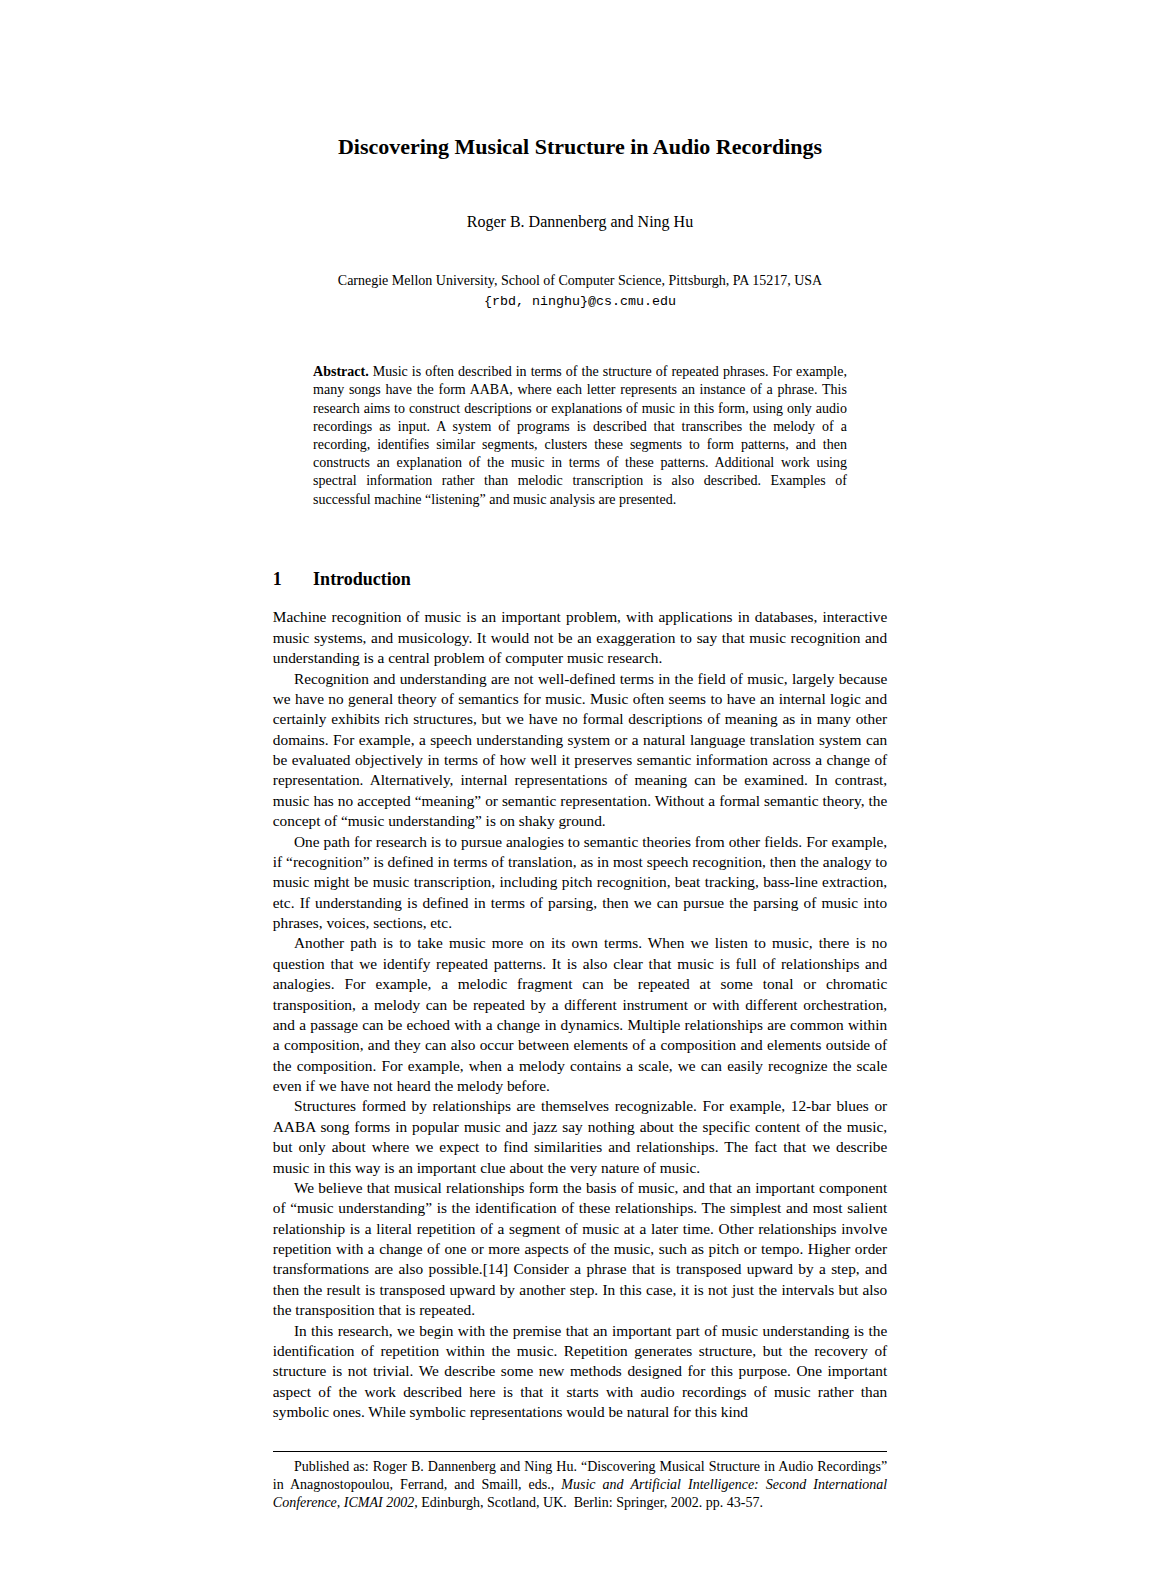Discovering Musical Structure in Audio Recordings
Roger B. Dannenberg and Ning Hu
Carnegie Mellon University, School of Computer Science, Pittsburgh, PA 15217, USA
{rbd, ninghu}@cs.cmu.edu
Abstract. Music is often described in terms of the structure of repeated phrases. For example, many songs have the form AABA, where each letter represents an instance of a phrase. This research aims to construct descriptions or explanations of music in this form, using only audio recordings as input. A system of programs is described that transcribes the melody of a recording, identifies similar segments, clusters these segments to form patterns, and then constructs an explanation of the music in terms of these patterns. Additional work using spectral information rather than melodic transcription is also described. Examples of successful machine “listening” and music analysis are presented.
1 Introduction
Machine recognition of music is an important problem, with applications in databases, interactive music systems, and musicology. It would not be an exaggeration to say that music recognition and understanding is a central problem of computer music research.
Recognition and understanding are not well-defined terms in the field of music, largely because we have no general theory of semantics for music. Music often seems to have an internal logic and certainly exhibits rich structures, but we have no formal descriptions of meaning as in many other domains. For example, a speech understanding system or a natural language translation system can be evaluated objectively in terms of how well it preserves semantic information across a change of representation. Alternatively, internal representations of meaning can be examined. In contrast, music has no accepted “meaning” or semantic representation. Without a formal semantic theory, the concept of “music understanding” is on shaky ground.
One path for research is to pursue analogies to semantic theories from other fields. For example, if “recognition” is defined in terms of translation, as in most speech recognition, then the analogy to music might be music transcription, including pitch recognition, beat tracking, bass-line extraction, etc. If understanding is defined in terms of parsing, then we can pursue the parsing of music into phrases, voices, sections, etc.
Another path is to take music more on its own terms. When we listen to music, there is no question that we identify repeated patterns. It is also clear that music is full of relationships and analogies. For example, a melodic fragment can be repeated at some tonal or chromatic transposition, a melody can be repeated by a different instrument or with different orchestration, and a passage can be echoed with a change in dynamics. Multiple relationships are common within a composition, and they can also occur between elements of a composition and elements outside of the composition. For example, when a melody contains a scale, we can easily recognize the scale even if we have not heard the melody before.
Structures formed by relationships are themselves recognizable. For example, 12-bar blues or AABA song forms in popular music and jazz say nothing about the specific content of the music, but only about where we expect to find similarities and relationships. The fact that we describe music in this way is an important clue about the very nature of music.
We believe that musical relationships form the basis of music, and that an important component of “music understanding” is the identification of these relationships. The simplest and most salient relationship is a literal repetition of a segment of music at a later time. Other relationships involve repetition with a change of one or more aspects of the music, such as pitch or tempo. Higher order transformations are also possible.[14] Consider a phrase that is transposed upward by a step, and then the result is transposed upward by another step. In this case, it is not just the intervals but also the transposition that is repeated.
In this research, we begin with the premise that an important part of music understanding is the identification of repetition within the music. Repetition generates structure, but the recovery of structure is not trivial. We describe some new methods designed for this purpose. One important aspect of the work described here is that it starts with audio recordings of music rather than symbolic ones. While symbolic representations would be natural for this kind
Published as: Roger B. Dannenberg and Ning Hu. “Discovering Musical Structure in Audio Recordings” in Anagnostopoulou, Ferrand, and Smaill, eds., Music and Artificial Intelligence: Second International Conference, ICMAI 2002, Edinburgh, Scotland, UK. Berlin: Springer, 2002. pp. 43-57.